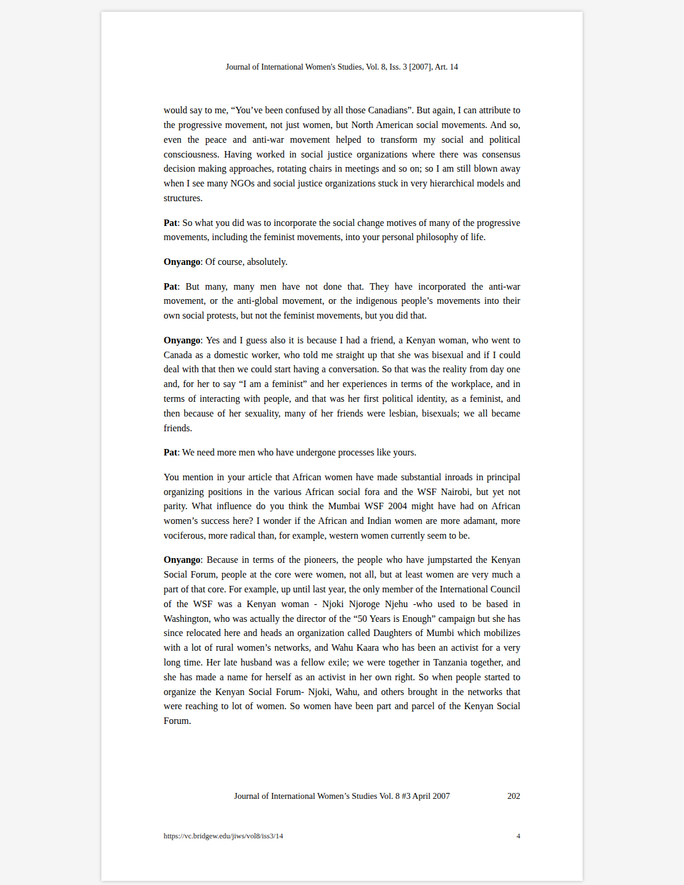Journal of International Women's Studies, Vol. 8, Iss. 3 [2007], Art. 14
would say to me, “You’ve been confused by all those Canadians”. But again, I can attribute to the progressive movement, not just women, but North American social movements. And so, even the peace and anti-war movement helped to transform my social and political consciousness. Having worked in social justice organizations where there was consensus decision making approaches, rotating chairs in meetings and so on; so I am still blown away when I see many NGOs and social justice organizations stuck in very hierarchical models and structures.
Pat: So what you did was to incorporate the social change motives of many of the progressive movements, including the feminist movements, into your personal philosophy of life.
Onyango: Of course, absolutely.
Pat: But many, many men have not done that. They have incorporated the anti-war movement, or the anti-global movement, or the indigenous people’s movements into their own social protests, but not the feminist movements, but you did that.
Onyango: Yes and I guess also it is because I had a friend, a Kenyan woman, who went to Canada as a domestic worker, who told me straight up that she was bisexual and if I could deal with that then we could start having a conversation. So that was the reality from day one and, for her to say “I am a feminist” and her experiences in terms of the workplace, and in terms of interacting with people, and that was her first political identity, as a feminist, and then because of her sexuality, many of her friends were lesbian, bisexuals; we all became friends.
Pat: We need more men who have undergone processes like yours.
You mention in your article that African women have made substantial inroads in principal organizing positions in the various African social fora and the WSF Nairobi, but yet not parity. What influence do you think the Mumbai WSF 2004 might have had on African women’s success here? I wonder if the African and Indian women are more adamant, more vociferous, more radical than, for example, western women currently seem to be.
Onyango: Because in terms of the pioneers, the people who have jumpstarted the Kenyan Social Forum, people at the core were women, not all, but at least women are very much a part of that core. For example, up until last year, the only member of the International Council of the WSF was a Kenyan woman - Njoki Njoroge Njehu -who used to be based in Washington, who was actually the director of the “50 Years is Enough” campaign but she has since relocated here and heads an organization called Daughters of Mumbi which mobilizes with a lot of rural women’s networks, and Wahu Kaara who has been an activist for a very long time. Her late husband was a fellow exile; we were together in Tanzania together, and she has made a name for herself as an activist in her own right. So when people started to organize the Kenyan Social Forum- Njoki, Wahu, and others brought in the networks that were reaching to lot of women. So women have been part and parcel of the Kenyan Social Forum.
Journal of International Women’s Studies Vol. 8 #3 April 2007 202
https://vc.bridgew.edu/jiws/vol8/iss3/14 4